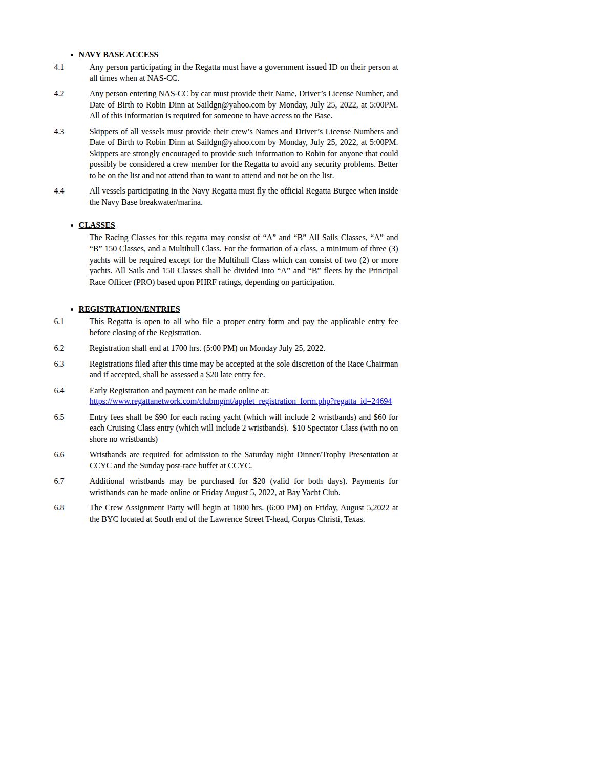NAVY BASE ACCESS
| 4.1 | Any person participating in the Regatta must have a government issued ID on their person at all times when at NAS-CC. |
| 4.2 | Any person entering NAS-CC by car must provide their Name, Driver’s License Number, and Date of Birth to Robin Dinn at Saildgn@yahoo.com by Monday, July 25, 2022, at 5:00PM. All of this information is required for someone to have access to the Base. |
| 4.3 | Skippers of all vessels must provide their crew’s Names and Driver’s License Numbers and Date of Birth to Robin Dinn at Saildgn@yahoo.com by Monday, July 25, 2022, at 5:00PM. Skippers are strongly encouraged to provide such information to Robin for anyone that could possibly be considered a crew member for the Regatta to avoid any security problems. Better to be on the list and not attend than to want to attend and not be on the list. |
| 4.4 | All vessels participating in the Navy Regatta must fly the official Regatta Burgee when inside the Navy Base breakwater/marina. |
CLASSES
The Racing Classes for this regatta may consist of “A” and “B” All Sails Classes, “A” and “B” 150 Classes, and a Multihull Class. For the formation of a class, a minimum of three (3) yachts will be required except for the Multihull Class which can consist of two (2) or more yachts. All Sails and 150 Classes shall be divided into “A” and “B” fleets by the Principal Race Officer (PRO) based upon PHRF ratings, depending on participation.
REGISTRATION/ENTRIES
| 6.1 | This Regatta is open to all who file a proper entry form and pay the applicable entry fee before closing of the Registration. |
| 6.2 | Registration shall end at 1700 hrs. (5:00 PM) on Monday July 25, 2022. |
| 6.3 | Registrations filed after this time may be accepted at the sole discretion of the Race Chairman and if accepted, shall be assessed a $20 late entry fee. |
| 6.4 | Early Registration and payment can be made online at: https://www.regattanetwork.com/clubmgmt/applet_registration_form.php?regatta_id=24694 |
| 6.5 | Entry fees shall be $90 for each racing yacht (which will include 2 wristbands) and $60 for each Cruising Class entry (which will include 2 wristbands). $10 Spectator Class (with no on shore no wristbands) |
| 6.6 | Wristbands are required for admission to the Saturday night Dinner/Trophy Presentation at CCYC and the Sunday post-race buffet at CCYC. |
| 6.7 | Additional wristbands may be purchased for $20 (valid for both days). Payments for wristbands can be made online or Friday August 5, 2022, at Bay Yacht Club. |
| 6.8 | The Crew Assignment Party will begin at 1800 hrs. (6:00 PM) on Friday, August 5,2022 at the BYC located at South end of the Lawrence Street T-head, Corpus Christi, Texas. |